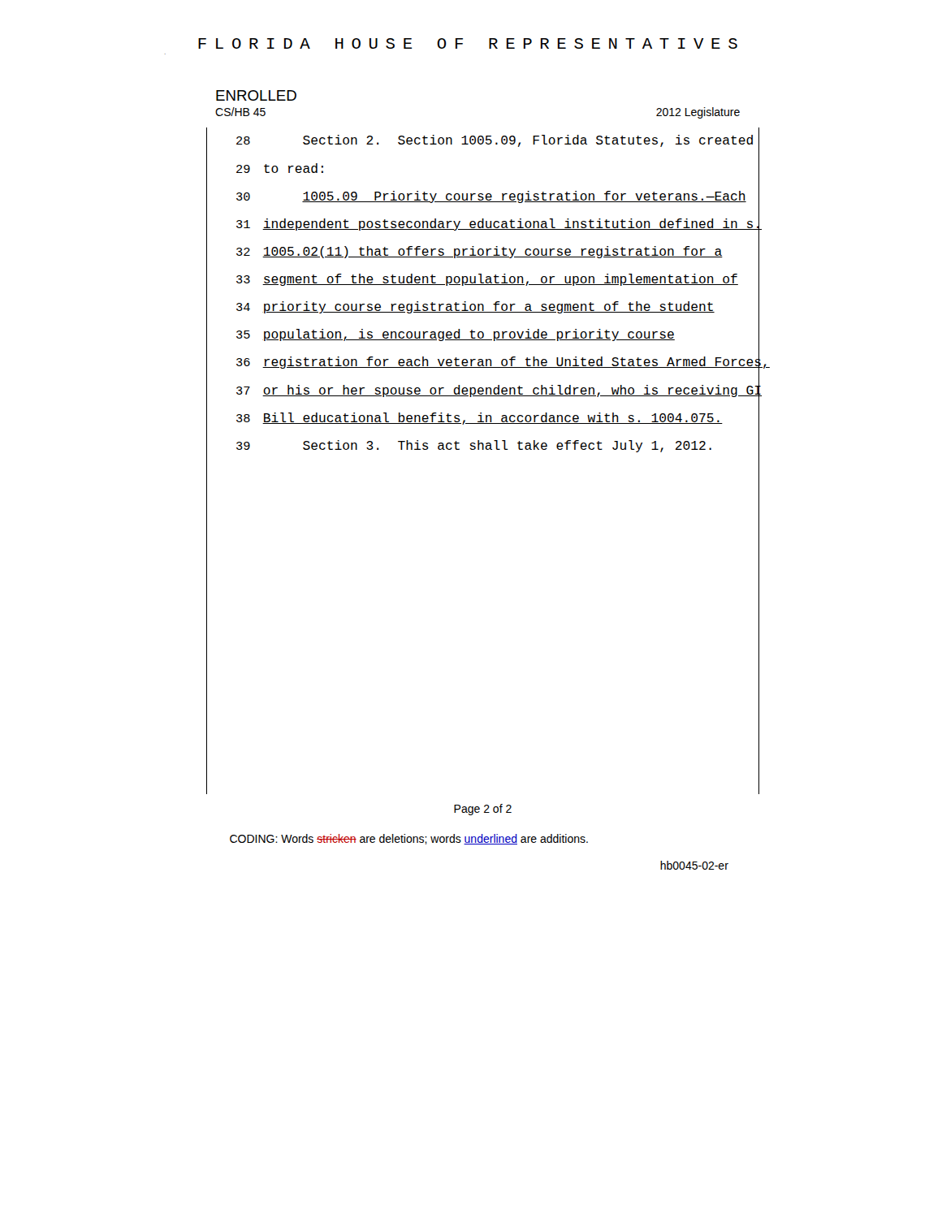.
FLORIDA HOUSE OF REPRESENTATIVES
ENROLLED
CS/HB 45 2012 Legislature
28 Section 2. Section 1005.09, Florida Statutes, is created
29 to read:
30 1005.09 Priority course registration for veterans.—Each
31 independent postsecondary educational institution defined in s.
321005.02(11) that offers priority course registration for a
33 segment of the student population, or upon implementation of
34 priority course registration for a segment of the student
35 population, is encouraged to provide priority course
36 registration for each veteran of the United States Armed Forces,
37 or his or her spouse or dependent children, who is receiving GI
38 Bill educational benefits, in accordance with s. 1004.075.
39 Section 3. This act shall take effect July 1, 2012.
Page 2 of 2
CODING: Words stricken are deletions; words underlined are additions.
hb0045-02-er